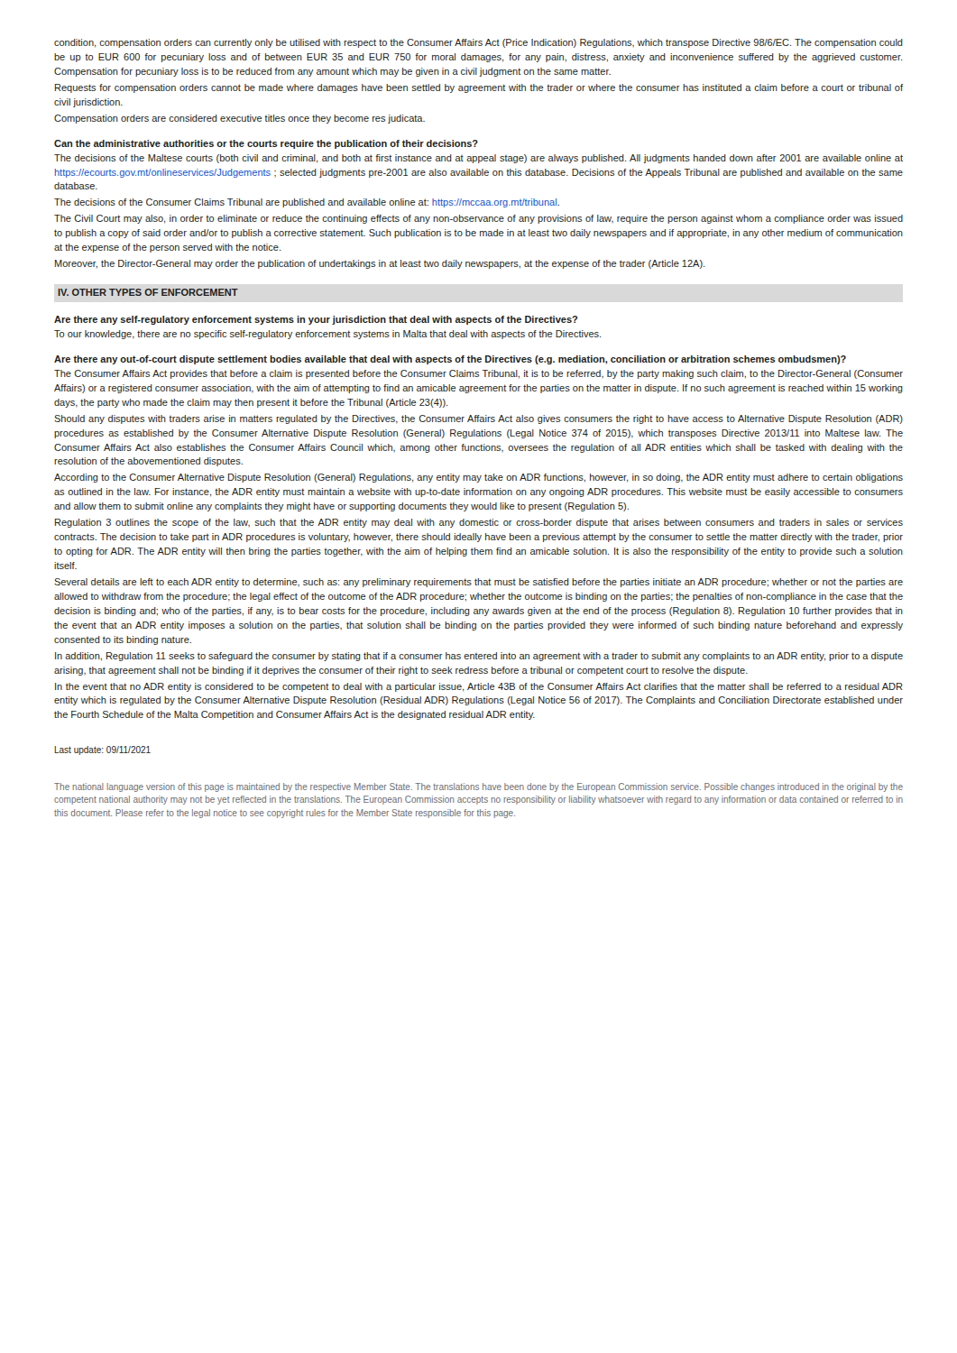condition, compensation orders can currently only be utilised with respect to the Consumer Affairs Act (Price Indication) Regulations, which transpose Directive 98/6/EC. The compensation could be up to EUR 600 for pecuniary loss and of between EUR 35 and EUR 750 for moral damages, for any pain, distress, anxiety and inconvenience suffered by the aggrieved customer. Compensation for pecuniary loss is to be reduced from any amount which may be given in a civil judgment on the same matter.
Requests for compensation orders cannot be made where damages have been settled by agreement with the trader or where the consumer has instituted a claim before a court or tribunal of civil jurisdiction.
Compensation orders are considered executive titles once they become res judicata.
Can the administrative authorities or the courts require the publication of their decisions?
The decisions of the Maltese courts (both civil and criminal, and both at first instance and at appeal stage) are always published. All judgments handed down after 2001 are available online at https://ecourts.gov.mt/onlineservices/Judgements ; selected judgments pre-2001 are also available on this database. Decisions of the Appeals Tribunal are published and available on the same database.
The decisions of the Consumer Claims Tribunal are published and available online at: https://mccaa.org.mt/tribunal.
The Civil Court may also, in order to eliminate or reduce the continuing effects of any non-observance of any provisions of law, require the person against whom a compliance order was issued to publish a copy of said order and/or to publish a corrective statement. Such publication is to be made in at least two daily newspapers and if appropriate, in any other medium of communication at the expense of the person served with the notice.
Moreover, the Director-General may order the publication of undertakings in at least two daily newspapers, at the expense of the trader (Article 12A).
IV. OTHER TYPES OF ENFORCEMENT
Are there any self-regulatory enforcement systems in your jurisdiction that deal with aspects of the Directives?
To our knowledge, there are no specific self-regulatory enforcement systems in Malta that deal with aspects of the Directives.
Are there any out-of-court dispute settlement bodies available that deal with aspects of the Directives (e.g. mediation, conciliation or arbitration schemes ombudsmen)?
The Consumer Affairs Act provides that before a claim is presented before the Consumer Claims Tribunal, it is to be referred, by the party making such claim, to the Director-General (Consumer Affairs) or a registered consumer association, with the aim of attempting to find an amicable agreement for the parties on the matter in dispute. If no such agreement is reached within 15 working days, the party who made the claim may then present it before the Tribunal (Article 23(4)).
Should any disputes with traders arise in matters regulated by the Directives, the Consumer Affairs Act also gives consumers the right to have access to Alternative Dispute Resolution (ADR) procedures as established by the Consumer Alternative Dispute Resolution (General) Regulations (Legal Notice 374 of 2015), which transposes Directive 2013/11 into Maltese law. The Consumer Affairs Act also establishes the Consumer Affairs Council which, among other functions, oversees the regulation of all ADR entities which shall be tasked with dealing with the resolution of the abovementioned disputes.
According to the Consumer Alternative Dispute Resolution (General) Regulations, any entity may take on ADR functions, however, in so doing, the ADR entity must adhere to certain obligations as outlined in the law. For instance, the ADR entity must maintain a website with up-to-date information on any ongoing ADR procedures. This website must be easily accessible to consumers and allow them to submit online any complaints they might have or supporting documents they would like to present (Regulation 5).
Regulation 3 outlines the scope of the law, such that the ADR entity may deal with any domestic or cross-border dispute that arises between consumers and traders in sales or services contracts. The decision to take part in ADR procedures is voluntary, however, there should ideally have been a previous attempt by the consumer to settle the matter directly with the trader, prior to opting for ADR. The ADR entity will then bring the parties together, with the aim of helping them find an amicable solution. It is also the responsibility of the entity to provide such a solution itself.
Several details are left to each ADR entity to determine, such as: any preliminary requirements that must be satisfied before the parties initiate an ADR procedure; whether or not the parties are allowed to withdraw from the procedure; the legal effect of the outcome of the ADR procedure; whether the outcome is binding on the parties; the penalties of non-compliance in the case that the decision is binding and; who of the parties, if any, is to bear costs for the procedure, including any awards given at the end of the process (Regulation 8). Regulation 10 further provides that in the event that an ADR entity imposes a solution on the parties, that solution shall be binding on the parties provided they were informed of such binding nature beforehand and expressly consented to its binding nature.
In addition, Regulation 11 seeks to safeguard the consumer by stating that if a consumer has entered into an agreement with a trader to submit any complaints to an ADR entity, prior to a dispute arising, that agreement shall not be binding if it deprives the consumer of their right to seek redress before a tribunal or competent court to resolve the dispute.
In the event that no ADR entity is considered to be competent to deal with a particular issue, Article 43B of the Consumer Affairs Act clarifies that the matter shall be referred to a residual ADR entity which is regulated by the Consumer Alternative Dispute Resolution (Residual ADR) Regulations (Legal Notice 56 of 2017). The Complaints and Conciliation Directorate established under the Fourth Schedule of the Malta Competition and Consumer Affairs Act is the designated residual ADR entity.
Last update: 09/11/2021
The national language version of this page is maintained by the respective Member State. The translations have been done by the European Commission service. Possible changes introduced in the original by the competent national authority may not be yet reflected in the translations. The European Commission accepts no responsibility or liability whatsoever with regard to any information or data contained or referred to in this document. Please refer to the legal notice to see copyright rules for the Member State responsible for this page.